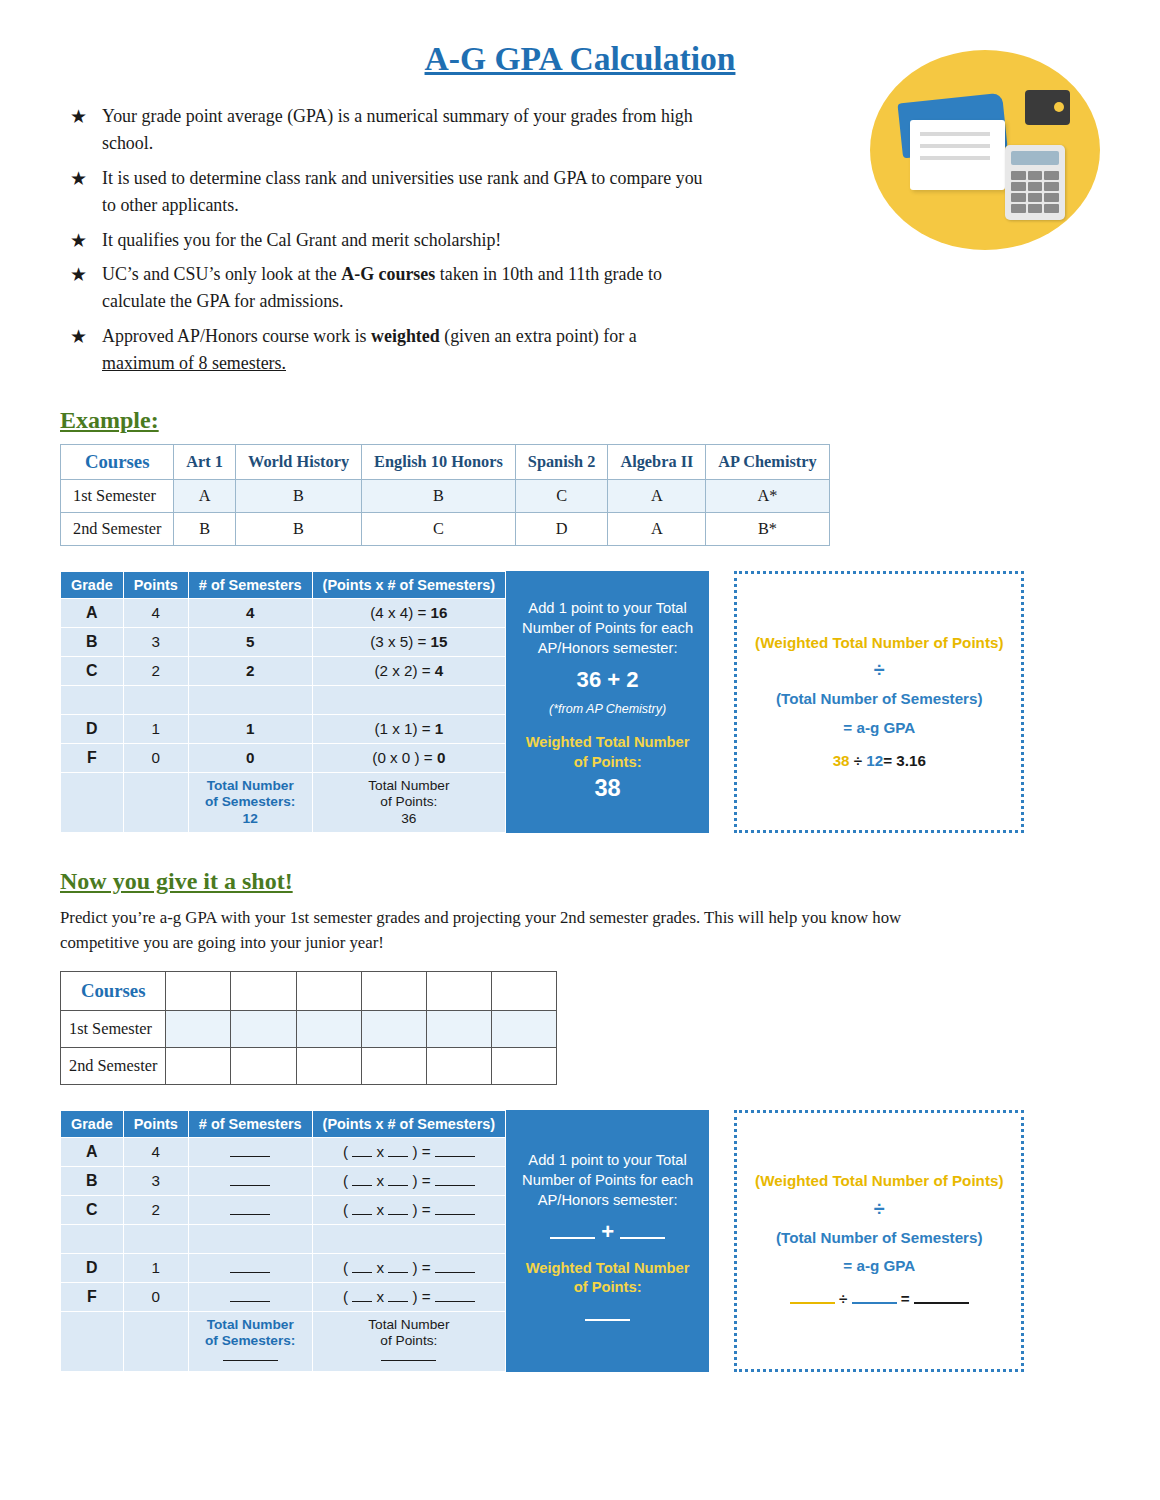A-G GPA Calculation
Your grade point average (GPA) is a numerical summary of your grades from high school.
It is used to determine class rank and universities use rank and GPA to compare you to other applicants.
It qualifies you for the Cal Grant and merit scholarship!
UC’s and CSU’s only look at the A-G courses taken in 10th and 11th grade to calculate the GPA for admissions.
Approved AP/Honors course work is weighted (given an extra point) for a maximum of 8 semesters.
Example:
| Courses | Art 1 | World History | English 10 Honors | Spanish 2 | Algebra II | AP Chemistry |
| --- | --- | --- | --- | --- | --- | --- |
| 1st Semester | A | B | B | C | A | A* |
| 2nd Semester | B | B | C | D | A | B* |
| Grade | Points | # of Semesters | (Points x # of Semesters) |
| --- | --- | --- | --- |
| A | 4 | 4 | (4 x 4) = 16 |
| B | 3 | 5 | (3 x 5) = 15 |
| C | 2 | 2 | (2 x 2) = 4 |
| D | 1 | 1 | (1 x 1) = 1 |
| F | 0 | 0 | (0 x 0 ) = 0 |
| | | Total Number of Semesters: 12 | Total Number of Points: 36 |
Add 1 point to your Total Number of Points for each AP/Honors semester:
36 + 2
(*from AP Chemistry)
Weighted Total Number of Points:
38
(Weighted Total Number of Points)
÷
(Total Number of Semesters)
= a-g GPA
38 ÷ 12= 3.16
Now you give it a shot!
Predict you’re a-g GPA with your 1st semester grades and projecting your 2nd semester grades. This will help you know how competitive you are going into your junior year!
| Courses | | | | | | |
| --- | --- | --- | --- | --- | --- | --- |
| 1st Semester | | | | | | |
| 2nd Semester | | | | | | |
| Grade | Points | # of Semesters | (Points x # of Semesters) |
| --- | --- | --- | --- |
| A | 4 | | ( x ) = |
| B | 3 | | ( x ) = |
| C | 2 | | ( x ) = |
| D | 1 | | ( x ) = |
| F | 0 | | ( x ) = |
| | | Total Number of Semesters: | Total Number of Points: |
Add 1 point to your Total Number of Points for each AP/Honors semester:
+
Weighted Total Number of Points:
(Weighted Total Number of Points)
÷
(Total Number of Semesters)
= a-g GPA
÷ =